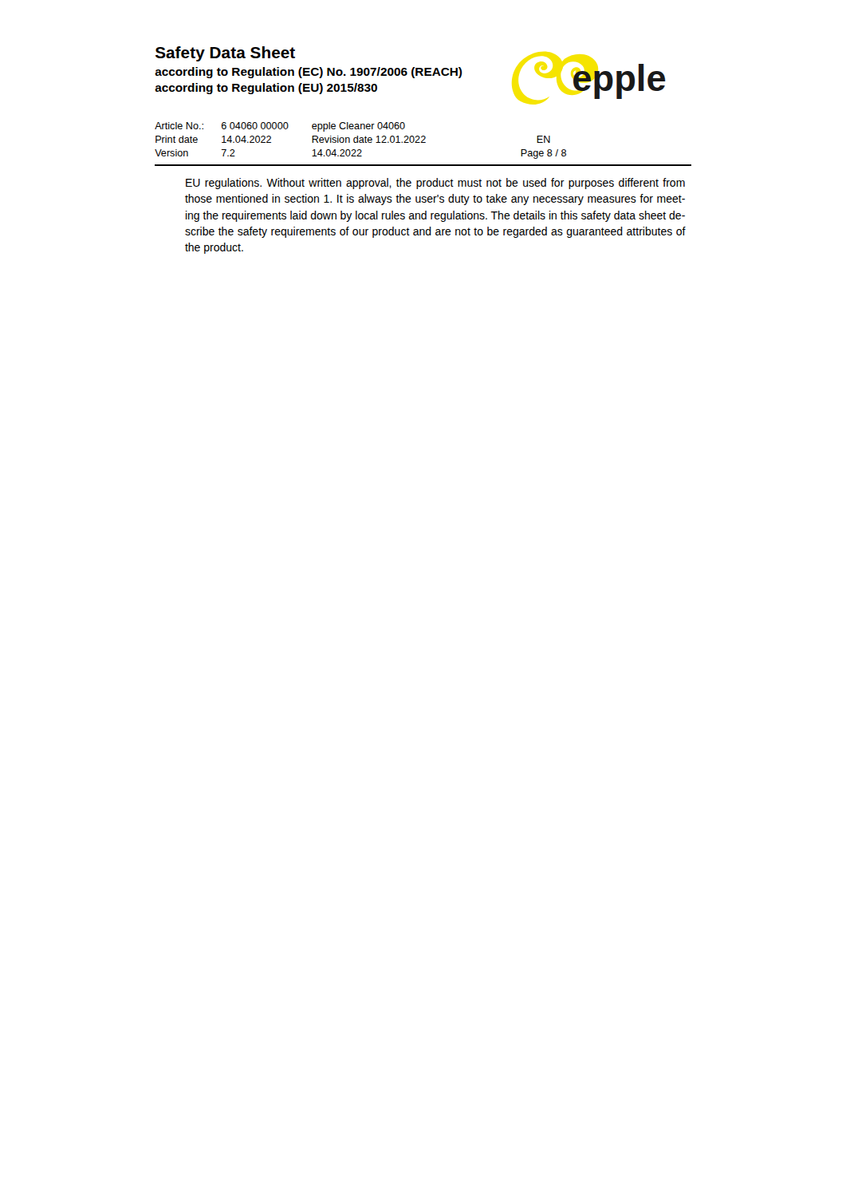Safety Data Sheet
according to Regulation (EC) No. 1907/2006 (REACH)
according to Regulation (EU) 2015/830
epple
| Article No.: | 6 04060 00000 | epple Cleaner 04060 | | |
| Print date | 14.04.2022 | Revision date 12.01.2022 | EN | |
| Version | 7.2 | 14.04.2022 | Page 8 / 8 | |
EU regulations. Without written approval, the product must not be used for purposes different from those mentioned in section 1. It is always the user's duty to take any necessary measures for meeting the requirements laid down by local rules and regulations. The details in this safety data sheet describe the safety requirements of our product and are not to be regarded as guaranteed attributes of the product.